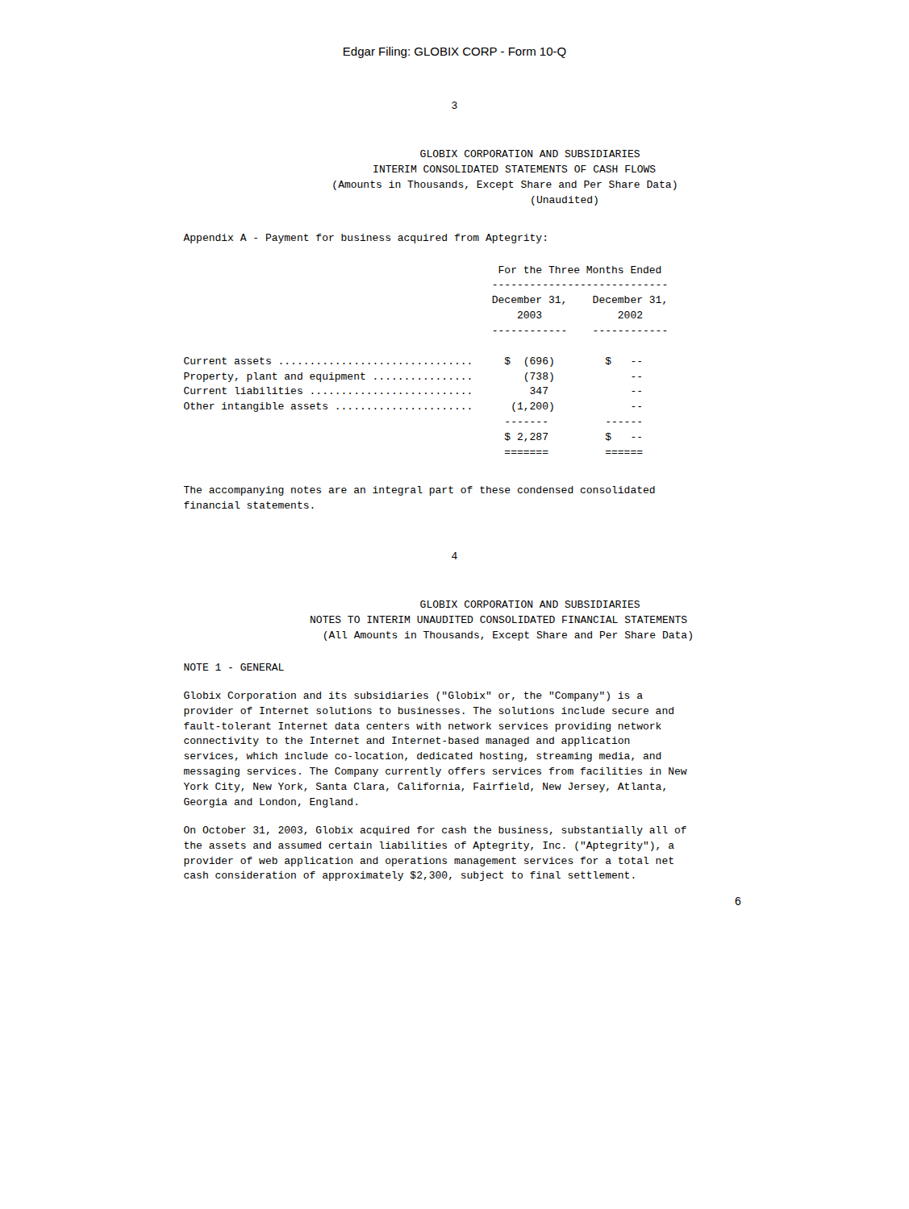Edgar Filing: GLOBIX CORP - Form 10-Q
3
                        GLOBIX CORPORATION AND SUBSIDIARIES
                   INTERIM CONSOLIDATED STATEMENTS OF CASH FLOWS
                (Amounts in Thousands, Except Share and Per Share Data)
                                   (Unaudited)
Appendix A - Payment for business acquired from Aptegrity:
                                                  For the Three Months Ended
                                                 ----------------------------
                                                 December 31,    December 31,
                                                     2003            2002
                                                 ------------    ------------

Current assets ...............................     $  (696)        $   --
Property, plant and equipment ................        (738)            --
Current liabilities ..........................         347             --
Other intangible assets ......................      (1,200)            --
                                                   -------         ------
                                                   $ 2,287         $   --
                                                   =======         ======
The accompanying notes are an integral part of these condensed consolidated
financial statements.
4
                        GLOBIX CORPORATION AND SUBSIDIARIES
              NOTES TO INTERIM UNAUDITED CONSOLIDATED FINANCIAL STATEMENTS
                 (All Amounts in Thousands, Except Share and Per Share Data)
NOTE 1 - GENERAL
Globix Corporation and its subsidiaries ("Globix" or, the "Company") is a
provider of Internet solutions to businesses. The solutions include secure and
fault-tolerant Internet data centers with network services providing network
connectivity to the Internet and Internet-based managed and application
services, which include co-location, dedicated hosting, streaming media, and
messaging services. The Company currently offers services from facilities in New
York City, New York, Santa Clara, California, Fairfield, New Jersey, Atlanta,
Georgia and London, England.
On October 31, 2003, Globix acquired for cash the business, substantially all of
the assets and assumed certain liabilities of Aptegrity, Inc. ("Aptegrity"), a
provider of web application and operations management services for a total net
cash consideration of approximately $2,300, subject to final settlement.
6